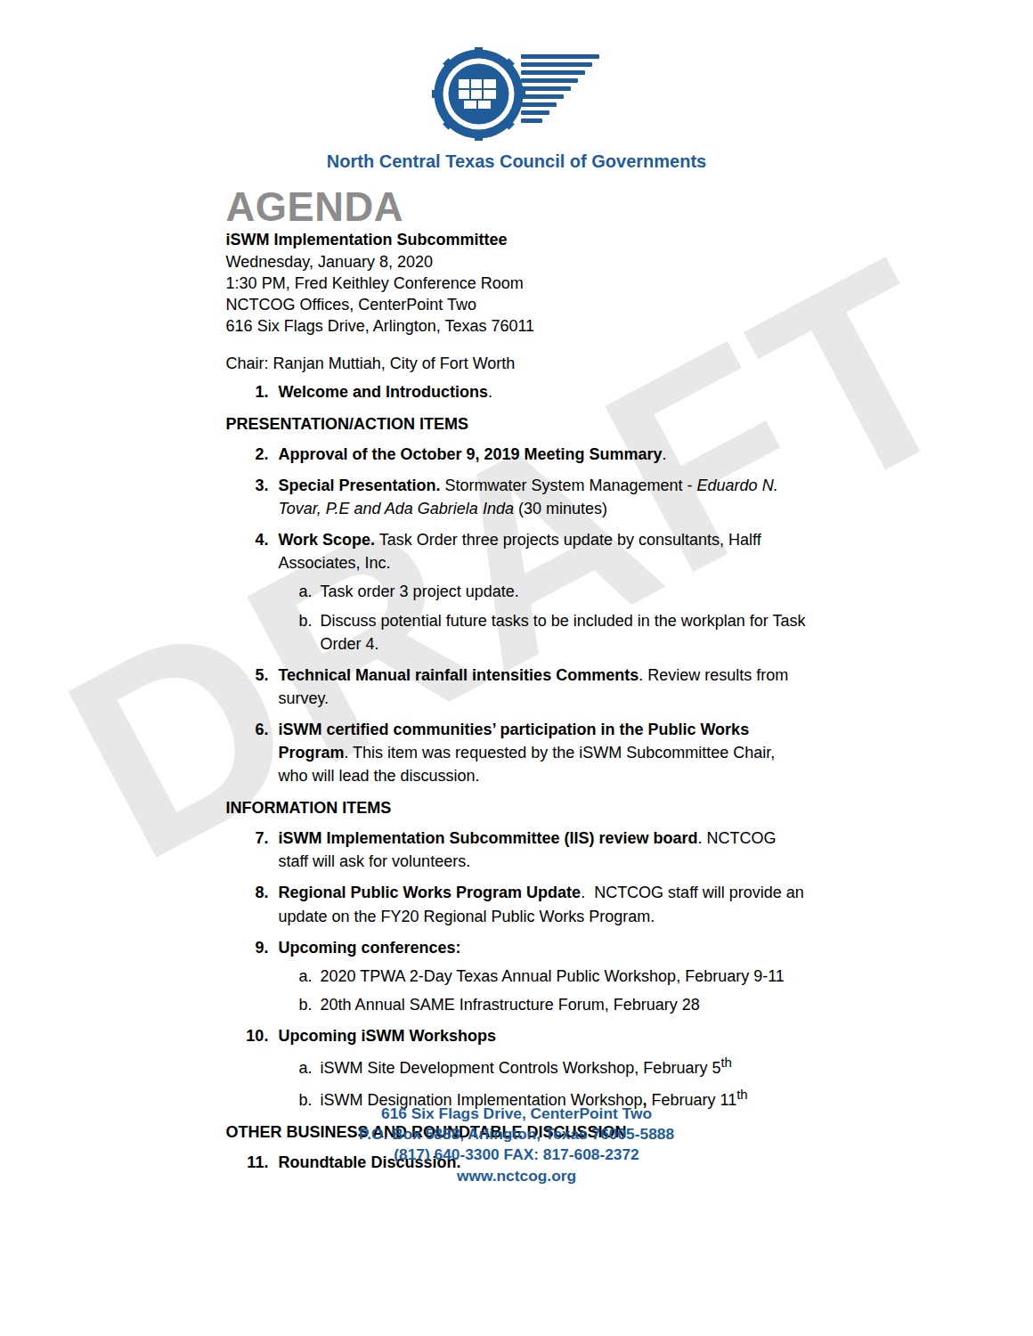DRAFT
North Central Texas Council of Governments
AGENDA
iSWM Implementation Subcommittee
Wednesday, January 8, 2020
1:30 PM, Fred Keithley Conference Room
NCTCOG Offices, CenterPoint Two
616 Six Flags Drive, Arlington, Texas 76011
Chair: Ranjan Muttiah, City of Fort Worth
Welcome and Introductions.
PRESENTATION/ACTION ITEMS
Approval of the October 9, 2019 Meeting Summary.
Special Presentation. Stormwater System Management - Eduardo N. Tovar, P.E and Ada Gabriela Inda (30 minutes)
Work Scope. Task Order three projects update by consultants, Halff Associates, Inc.
Task order 3 project update.
Discuss potential future tasks to be included in the workplan for Task Order 4.
Technical Manual rainfall intensities Comments. Review results from survey.
iSWM certified communities’ participation in the Public Works Program. This item was requested by the iSWM Subcommittee Chair, who will lead the discussion.
INFORMATION ITEMS
iSWM Implementation Subcommittee (IIS) review board. NCTCOG staff will ask for volunteers.
Regional Public Works Program Update. NCTCOG staff will provide an update on the FY20 Regional Public Works Program.
Upcoming conferences:
2020 TPWA 2-Day Texas Annual Public Workshop, February 9-11
20th Annual SAME Infrastructure Forum, February 28
Upcoming iSWM Workshops
iSWM Site Development Controls Workshop, February 5th
iSWM Designation Implementation Workshop, February 11th
OTHER BUSINESS AND ROUNDTABLE DISCUSSION
Roundtable Discussion.
616 Six Flags Drive, CenterPoint Two
P.O. Box 5888, Arlington, Texas 76005-5888
(817) 640-3300 FAX: 817-608-2372
www.nctcog.org